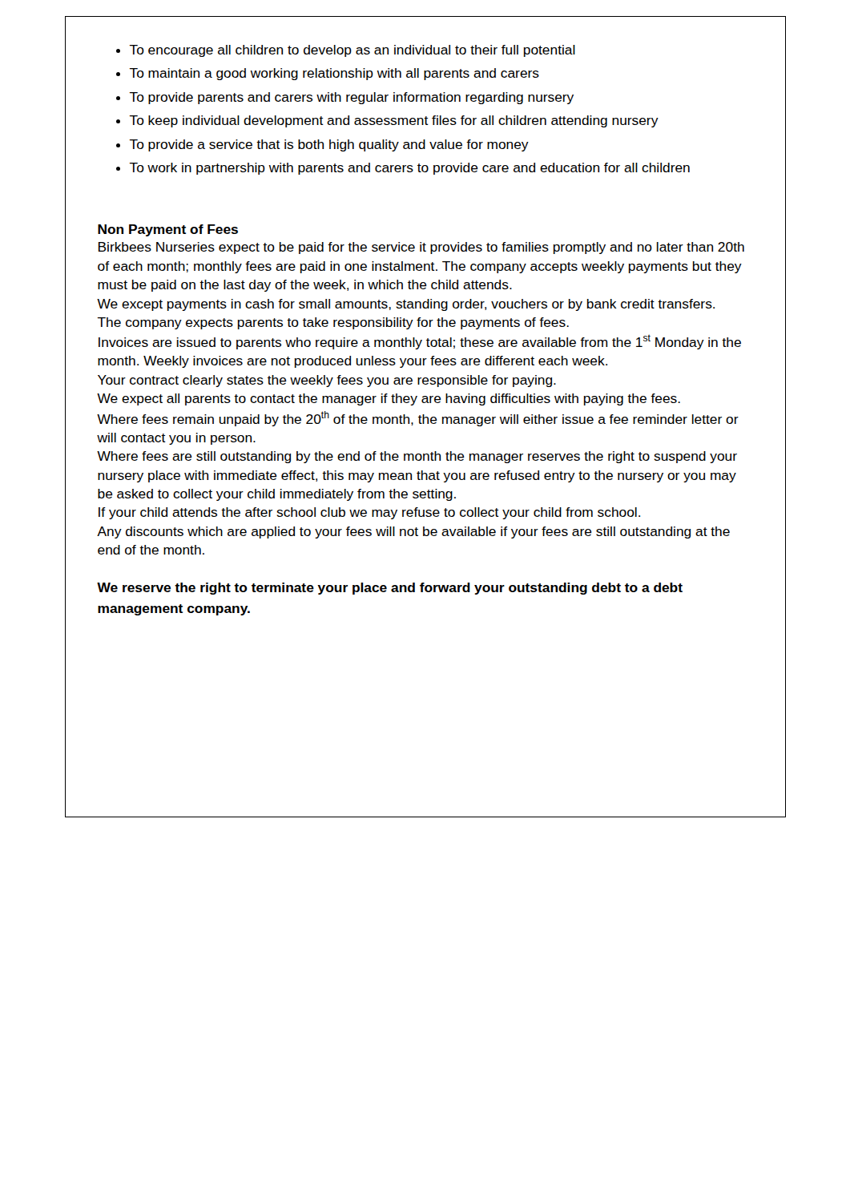To encourage all children to develop as an individual to their full potential
To maintain a good working relationship with all parents and carers
To provide parents and carers with regular information regarding nursery
To keep individual development and assessment files for all children attending nursery
To provide a service that is both high quality and value for money
To work in partnership with parents and carers to provide care and education for all children
Non Payment of Fees
Birkbees Nurseries expect to be paid for the service it provides to families promptly and no later than 20th of each month; monthly fees are paid in one instalment. The company accepts weekly payments but they must be paid on the last day of the week, in which the child attends.
We except payments in cash for small amounts, standing order, vouchers or by bank credit transfers.
The company expects parents to take responsibility for the payments of fees.
Invoices are issued to parents who require a monthly total; these are available from the 1st Monday in the month. Weekly invoices are not produced unless your fees are different each week.
Your contract clearly states the weekly fees you are responsible for paying.
We expect all parents to contact the manager if they are having difficulties with paying the fees.
Where fees remain unpaid by the 20th of the month, the manager will either issue a fee reminder letter or will contact you in person.
Where fees are still outstanding by the end of the month the manager reserves the right to suspend your nursery place with immediate effect, this may mean that you are refused entry to the nursery or you may be asked to collect your child immediately from the setting.
If your child attends the after school club we may refuse to collect your child from school.
Any discounts which are applied to your fees will not be available if your fees are still outstanding at the end of the month.
We reserve the right to terminate your place and forward your outstanding debt to a debt management company.